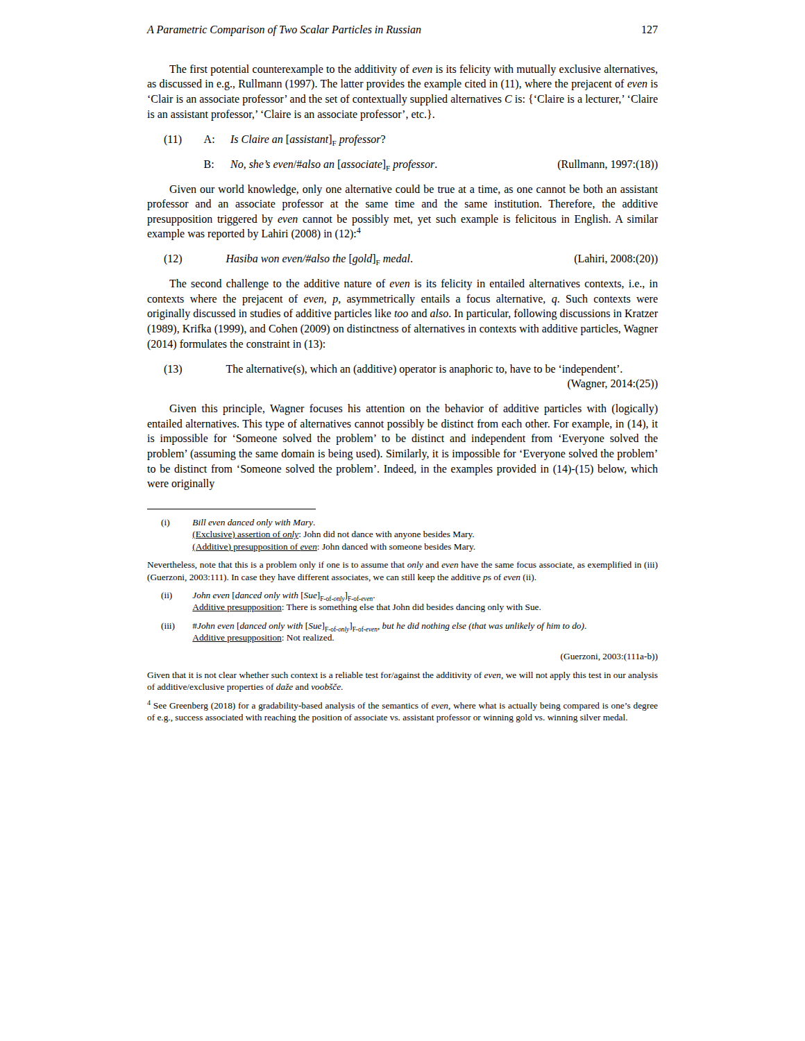A Parametric Comparison of Two Scalar Particles in Russian 127
The first potential counterexample to the additivity of even is its felicity with mutually exclusive alternatives, as discussed in e.g., Rullmann (1997). The latter provides the example cited in (11), where the prejacent of even is ‘Clair is an associate professor’ and the set of contextually supplied alternatives C is: {‘Claire is a lecturer,’ ‘Claire is an assistant professor,’ ‘Claire is an associate professor’, etc.}.
(11) A: Is Claire an [assistant]F professor?
B: No, she’s even/#also an [associate]F professor.(Rullmann, 1997:(18))
Given our world knowledge, only one alternative could be true at a time, as one cannot be both an assistant professor and an associate professor at the same time and the same institution. Therefore, the additive presupposition triggered by even cannot be possibly met, yet such example is felicitous in English. A similar example was reported by Lahiri (2008) in (12):4
(12) Hasiba won even/#also the [gold]F medal.(Lahiri, 2008:(20))
The second challenge to the additive nature of even is its felicity in entailed alternatives contexts, i.e., in contexts where the prejacent of even, p, asymmetrically entails a focus alternative, q. Such contexts were originally discussed in studies of additive particles like too and also. In particular, following discussions in Kratzer (1989), Krifka (1999), and Cohen (2009) on distinctness of alternatives in contexts with additive particles, Wagner (2014) formulates the constraint in (13):
(13) The alternative(s), which an (additive) operator is anaphoric to, have to be ‘independent’.(Wagner, 2014:(25))
Given this principle, Wagner focuses his attention on the behavior of additive particles with (logically) entailed alternatives. This type of alternatives cannot possibly be distinct from each other. For example, in (14), it is impossible for ‘Someone solved the problem’ to be distinct and independent from ‘Everyone solved the problem’ (assuming the same domain is being used). Similarly, it is impossible for ‘Everyone solved the problem’ to be distinct from ‘Someone solved the problem’. Indeed, in the examples provided in (14)-(15) below, which were originally
(i) Bill even danced only with Mary. (Exclusive) assertion of only: John did not dance with anyone besides Mary. (Additive) presupposition of even: John danced with someone besides Mary.
Nevertheless, note that this is a problem only if one is to assume that only and even have the same focus associate, as exemplified in (iii) (Guerzoni, 2003:111). In case they have different associates, we can still keep the additive ps of even (ii).
(ii) John even [danced only with [Sue]F-of-only]F-of-even. Additive presupposition: There is something else that John did besides dancing only with Sue.
(iii) #John even [danced only with [Sue]F-of-only]F-of-even, but he did nothing else (that was unlikely of him to do). Additive presupposition: Not realized.
(Guerzoni, 2003:(111a-b))
Given that it is not clear whether such context is a reliable test for/against the additivity of even, we will not apply this test in our analysis of additive/exclusive properties of daže and voobšče.
4 See Greenberg (2018) for a gradability-based analysis of the semantics of even, where what is actually being compared is one’s degree of e.g., success associated with reaching the position of associate vs. assistant professor or winning gold vs. winning silver medal.